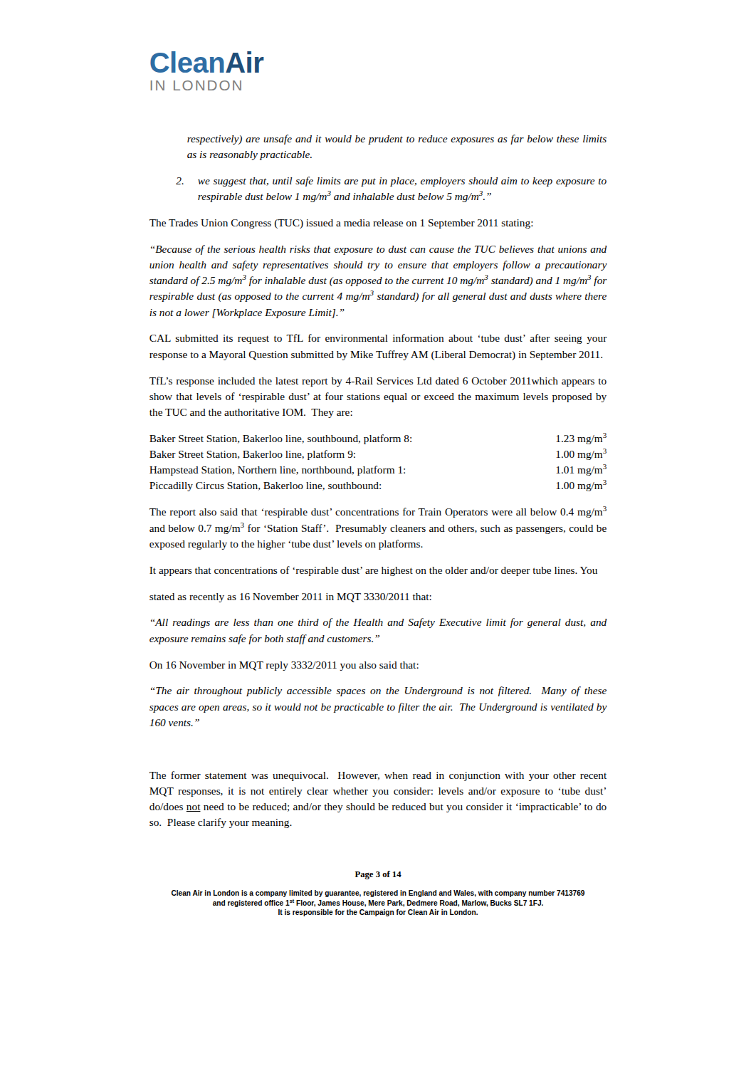Clean Air IN LONDON
respectively) are unsafe and it would be prudent to reduce exposures as far below these limits as is reasonably practicable.
we suggest that, until safe limits are put in place, employers should aim to keep exposure to respirable dust below 1 mg/m3 and inhalable dust below 5 mg/m3.”
The Trades Union Congress (TUC) issued a media release on 1 September 2011 stating:
“Because of the serious health risks that exposure to dust can cause the TUC believes that unions and union health and safety representatives should try to ensure that employers follow a precautionary standard of 2.5 mg/m3 for inhalable dust (as opposed to the current 10 mg/m3 standard) and 1 mg/m3 for respirable dust (as opposed to the current 4 mg/m3 standard) for all general dust and dusts where there is not a lower [Workplace Exposure Limit].”
CAL submitted its request to TfL for environmental information about ‘tube dust’ after seeing your response to a Mayoral Question submitted by Mike Tuffrey AM (Liberal Democrat) in September 2011.
TfL’s response included the latest report by 4-Rail Services Ltd dated 6 October 2011which appears to show that levels of ‘respirable dust’ at four stations equal or exceed the maximum levels proposed by the TUC and the authoritative IOM. They are:
| Baker Street Station, Bakerloo line, southbound, platform 8: | 1.23 mg/m 3 |
| Baker Street Station, Bakerloo line, platform 9: | 1.00 mg/m 3 |
| Hampstead Station, Northern line, northbound, platform 1: | 1.01 mg/m 3 |
| Piccadilly Circus Station, Bakerloo line, southbound: | 1.00 mg/m 3 |
The report also said that ‘respirable dust’ concentrations for Train Operators were all below 0.4 mg/m3 and below 0.7 mg/m3 for ‘Station Staff’. Presumably cleaners and others, such as passengers, could be exposed regularly to the higher ‘tube dust’ levels on platforms.
It appears that concentrations of ‘respirable dust’ are highest on the older and/or deeper tube lines. You
stated as recently as 16 November 2011 in MQT 3330/2011 that:
“All readings are less than one third of the Health and Safety Executive limit for general dust, and exposure remains safe for both staff and customers.”
On 16 November in MQT reply 3332/2011 you also said that:
“The air throughout publicly accessible spaces on the Underground is not filtered. Many of these spaces are open areas, so it would not be practicable to filter the air. The Underground is ventilated by 160 vents.”
The former statement was unequivocal. However, when read in conjunction with your other recent MQT responses, it is not entirely clear whether you consider: levels and/or exposure to ‘tube dust’ do/does not need to be reduced; and/or they should be reduced but you consider it ‘impracticable’ to do so. Please clarify your meaning.
Page 3 of 14
Clean Air in London is a company limited by guarantee, registered in England and Wales, with company number 7413769
and registered office 1st Floor, James House, Mere Park, Dedmere Road, Marlow, Bucks SL7 1FJ.
It is responsible for the Campaign for Clean Air in London.